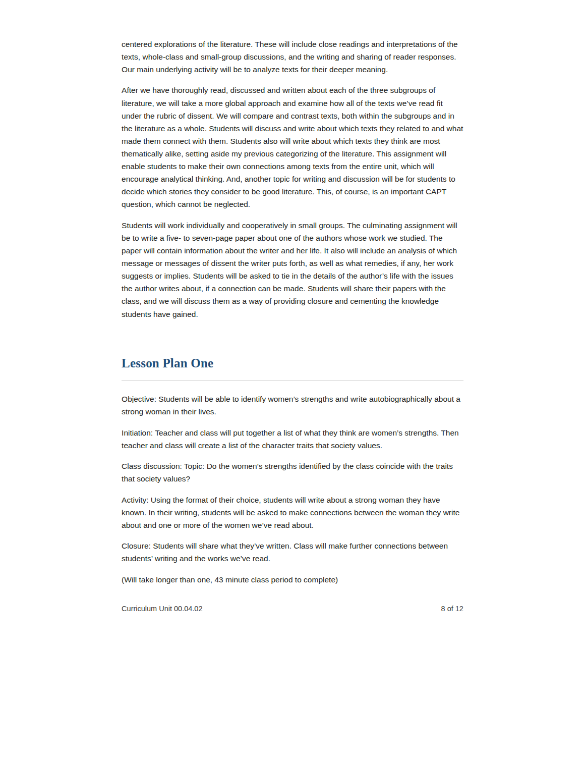centered explorations of the literature. These will include close readings and interpretations of the texts, whole-class and small-group discussions, and the writing and sharing of reader responses. Our main underlying activity will be to analyze texts for their deeper meaning.
After we have thoroughly read, discussed and written about each of the three subgroups of literature, we will take a more global approach and examine how all of the texts we’ve read fit under the rubric of dissent. We will compare and contrast texts, both within the subgroups and in the literature as a whole. Students will discuss and write about which texts they related to and what made them connect with them. Students also will write about which texts they think are most thematically alike, setting aside my previous categorizing of the literature. This assignment will enable students to make their own connections among texts from the entire unit, which will encourage analytical thinking. And, another topic for writing and discussion will be for students to decide which stories they consider to be good literature. This, of course, is an important CAPT question, which cannot be neglected.
Students will work individually and cooperatively in small groups. The culminating assignment will be to write a five- to seven-page paper about one of the authors whose work we studied. The paper will contain information about the writer and her life. It also will include an analysis of which message or messages of dissent the writer puts forth, as well as what remedies, if any, her work suggests or implies. Students will be asked to tie in the details of the author’s life with the issues the author writes about, if a connection can be made. Students will share their papers with the class, and we will discuss them as a way of providing closure and cementing the knowledge students have gained.
Lesson Plan One
Objective: Students will be able to identify women’s strengths and write autobiographically about a strong woman in their lives.
Initiation: Teacher and class will put together a list of what they think are women’s strengths. Then teacher and class will create a list of the character traits that society values.
Class discussion: Topic: Do the women’s strengths identified by the class coincide with the traits that society values?
Activity: Using the format of their choice, students will write about a strong woman they have known. In their writing, students will be asked to make connections between the woman they write about and one or more of the women we’ve read about.
Closure: Students will share what they’ve written. Class will make further connections between students’ writing and the works we’ve read.
(Will take longer than one, 43 minute class period to complete)
Curriculum Unit 00.04.02
8 of 12